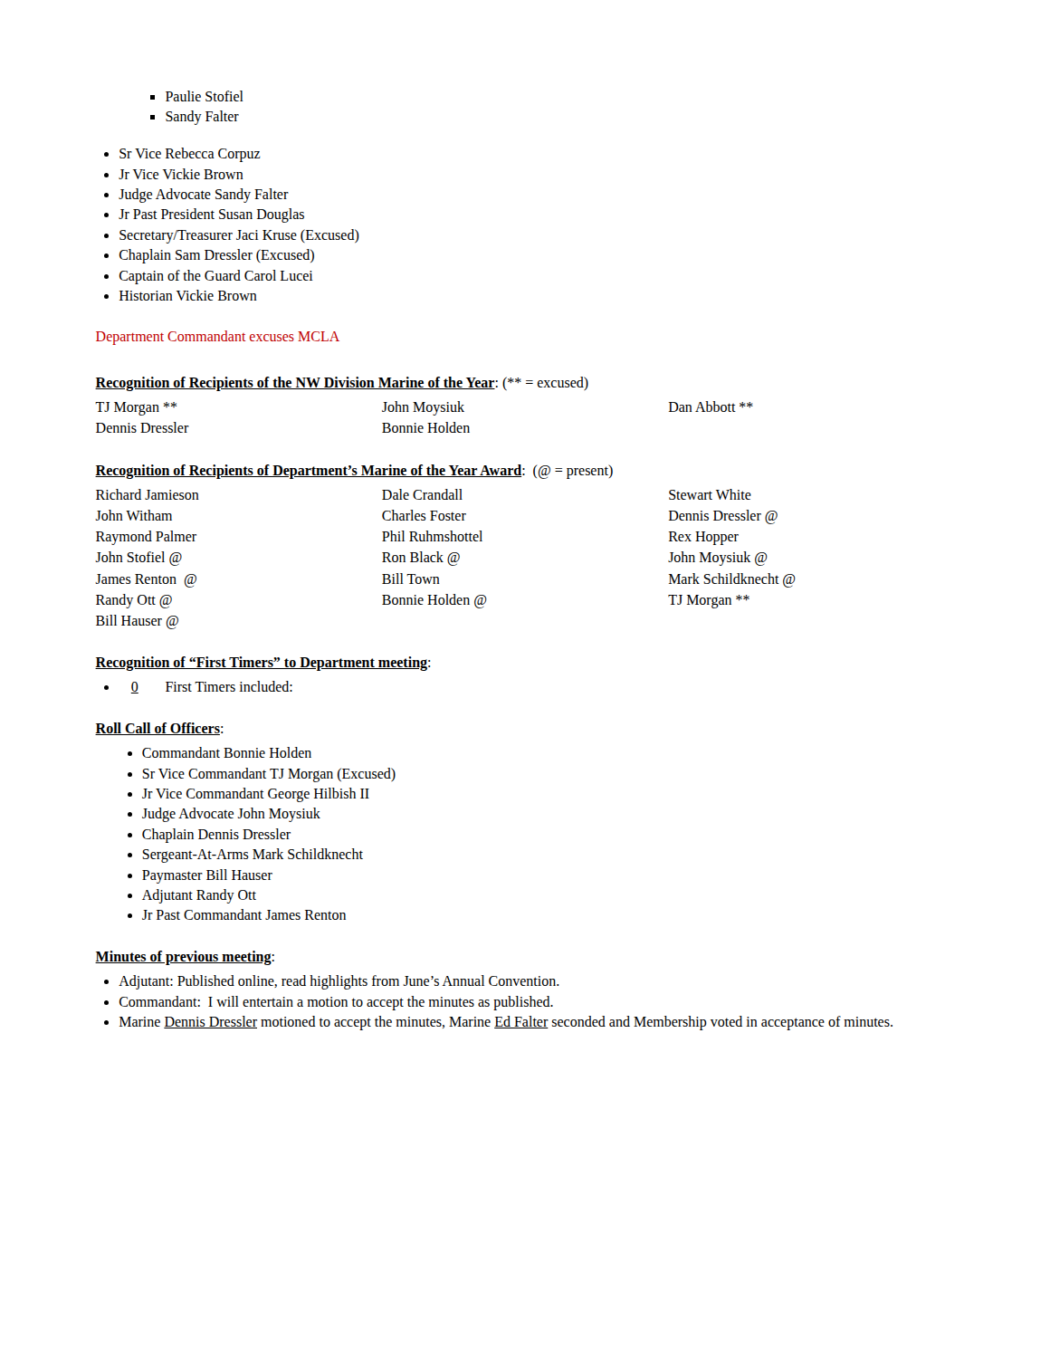Paulie Stofiel
Sandy Falter
Sr Vice Rebecca Corpuz
Jr Vice Vickie Brown
Judge Advocate Sandy Falter
Jr Past President Susan Douglas
Secretary/Treasurer Jaci Kruse (Excused)
Chaplain Sam Dressler (Excused)
Captain of the Guard Carol Lucei
Historian Vickie Brown
Department Commandant excuses MCLA
Recognition of Recipients of the NW Division Marine of the Year: (** = excused)
| TJ Morgan ** | John Moysiuk | Dan Abbott ** |
| Dennis Dressler | Bonnie Holden | |
Recognition of Recipients of Department’s Marine of the Year Award: (@ = present)
| Richard Jamieson | Dale Crandall | Stewart White |
| John Witham | Charles Foster | Dennis Dressler @ |
| Raymond Palmer | Phil Ruhmshottel | Rex Hopper |
| John Stofiel @ | Ron Black @ | John Moysiuk @ |
| James Renton @ | Bill Town | Mark Schildknecht @ |
| Randy Ott @ | Bonnie Holden @ | TJ Morgan ** |
| Bill Hauser @ | | |
Recognition of “First Timers” to Department meeting:
0 First Timers included:
Roll Call of Officers:
Commandant Bonnie Holden
Sr Vice Commandant TJ Morgan (Excused)
Jr Vice Commandant George Hilbish II
Judge Advocate John Moysiuk
Chaplain Dennis Dressler
Sergeant-At-Arms Mark Schildknecht
Paymaster Bill Hauser
Adjutant Randy Ott
Jr Past Commandant James Renton
Minutes of previous meeting:
Adjutant: Published online, read highlights from June’s Annual Convention.
Commandant: I will entertain a motion to accept the minutes as published.
Marine Dennis Dressler motioned to accept the minutes, Marine Ed Falter seconded and Membership voted in acceptance of minutes.